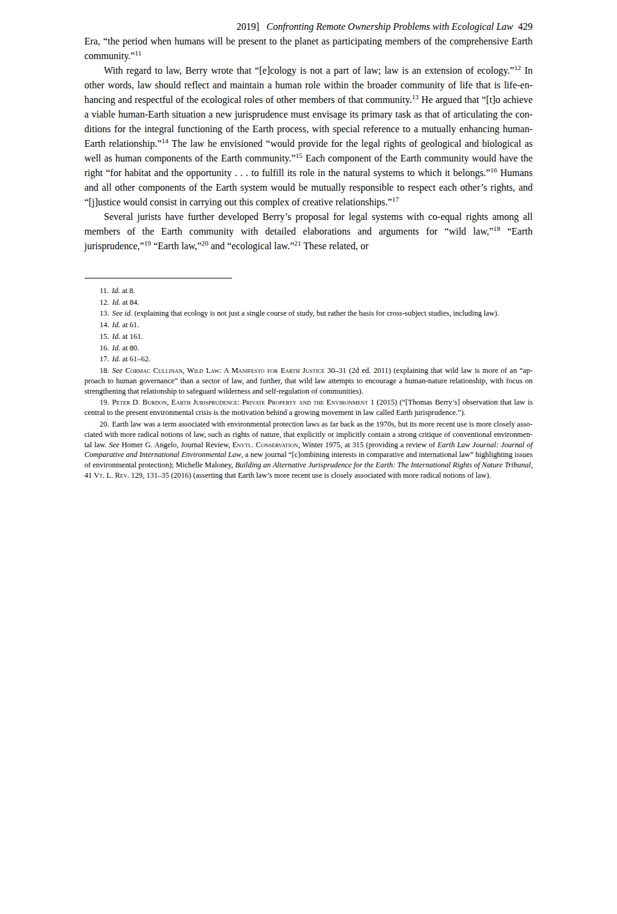2019] Confronting Remote Ownership Problems with Ecological Law 429
Era, “the period when humans will be present to the planet as participating members of the comprehensive Earth community.”11
With regard to law, Berry wrote that “[e]cology is not a part of law; law is an extension of ecology.”12 In other words, law should reflect and maintain a human role within the broader community of life that is life-enhancing and respectful of the ecological roles of other members of that community.13 He argued that “[t]o achieve a viable human-Earth situation a new jurisprudence must envisage its primary task as that of articulating the conditions for the integral functioning of the Earth process, with special reference to a mutually enhancing human-Earth relationship.”14 The law he envisioned “would provide for the legal rights of geological and biological as well as human components of the Earth community.”15 Each component of the Earth community would have the right “for habitat and the opportunity . . . to fulfill its role in the natural systems to which it belongs.”16 Humans and all other components of the Earth system would be mutually responsible to respect each other’s rights, and “[j]ustice would consist in carrying out this complex of creative relationships.”17
Several jurists have further developed Berry’s proposal for legal systems with co-equal rights among all members of the Earth community with detailed elaborations and arguments for “wild law,”18 “Earth jurisprudence,”19 “Earth law,”20 and “ecological law.”21 These related, or
11. Id. at 8.
12. Id. at 84.
13. See id. (explaining that ecology is not just a single course of study, but rather the basis for cross-subject studies, including law).
14. Id. at 61.
15. Id. at 161.
16. Id. at 80.
17. Id. at 61–62.
18. See Cormac Cullinan, Wild Law: A Manifesto for Earth Justice 30–31 (2d ed. 2011) (explaining that wild law is more of an “approach to human governance” than a sector of law, and further, that wild law attempts to encourage a human-nature relationship, with focus on strengthening that relationship to safeguard wilderness and self-regulation of communities).
19. Peter D. Burdon, Earth Jurisprudence: Private Property and the Environment 1 (2015) (“[Thomas Berry’s] observation that law is central to the present environmental crisis is the motivation behind a growing movement in law called Earth jurisprudence.”).
20. Earth law was a term associated with environmental protection laws as far back as the 1970s, but its more recent use is more closely associated with more radical notions of law, such as rights of nature, that explicitly or implicitly contain a strong critique of conventional environmental law. See Homer G. Angelo, Journal Review, Envtl. Conservation, Winter 1975, at 315 (providing a review of Earth Law Journal: Journal of Comparative and International Environmental Law, a new journal “[c]ombining interests in comparative and international law” highlighting issues of environmental protection); Michelle Maloney, Building an Alternative Jurisprudence for the Earth: The International Rights of Nature Tribunal, 41 Vt. L. Rev. 129, 131–35 (2016) (asserting that Earth law’s more recent use is closely associated with more radical notions of law).